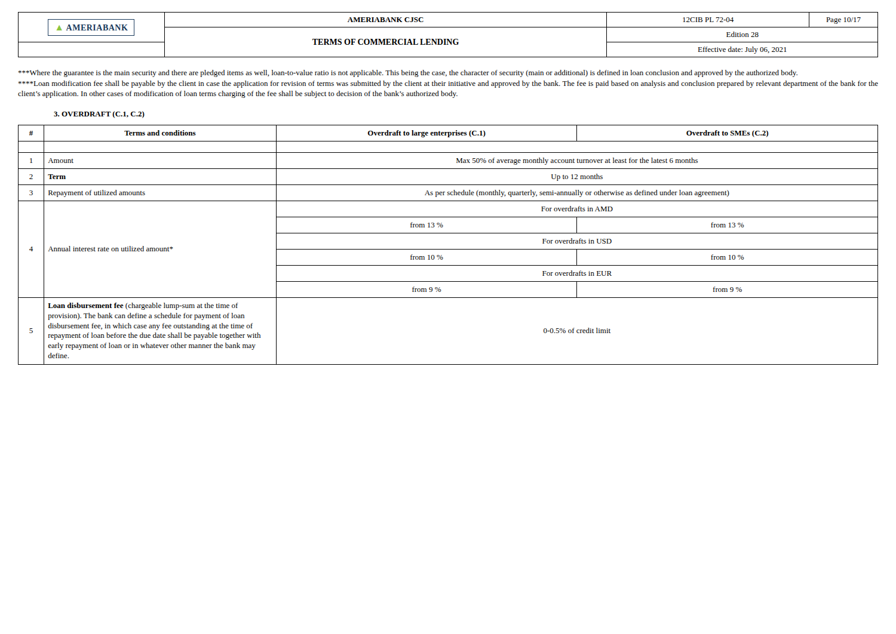| ▲ AMERIABANK | AMERIABANK CJSC | 12CIB PL 72-04 | Page 10/17 |
| TERMS OF COMMERCIAL LENDING | Edition 28 |
| | Effective date: July 06, 2021 |
***Where the guarantee is the main security and there are pledged items as well, loan-to-value ratio is not applicable. This being the case, the character of security (main or additional) is defined in loan conclusion and approved by the authorized body.
****Loan modification fee shall be payable by the client in case the application for revision of terms was submitted by the client at their initiative and approved by the bank. The fee is paid based on analysis and conclusion prepared by relevant department of the bank for the client’s application. In other cases of modification of loan terms charging of the fee shall be subject to decision of the bank’s authorized body.
3. OVERDRAFT (C.1, C.2)
| # | Terms and conditions | Overdraft to large enterprises (C.1) | Overdraft to SMEs (C.2) |
| --- | --- | --- | --- |
| 1 | Amount | Max 50% of average monthly account turnover at least for the latest 6 months |
| 2 | Term | Up to 12 months |
| 3 | Repayment of utilized amounts | As per schedule (monthly, quarterly, semi-annually or otherwise as defined under loan agreement) |
| 4 | Annual interest rate on utilized amount* | For overdrafts in AMD |
| from 13 % | from 13 % |
| For overdrafts in USD |
| from 10 % | from 10 % |
| For overdrafts in EUR |
| from 9 % | from 9 % |
| 5 | Loan disbursement fee (chargeable lump-sum at the time of provision). The bank can define a schedule for payment of loan disbursement fee, in which case any fee outstanding at the time of repayment of loan before the due date shall be payable together with early repayment of loan or in whatever other manner the bank may define. | 0-0.5% of credit limit |